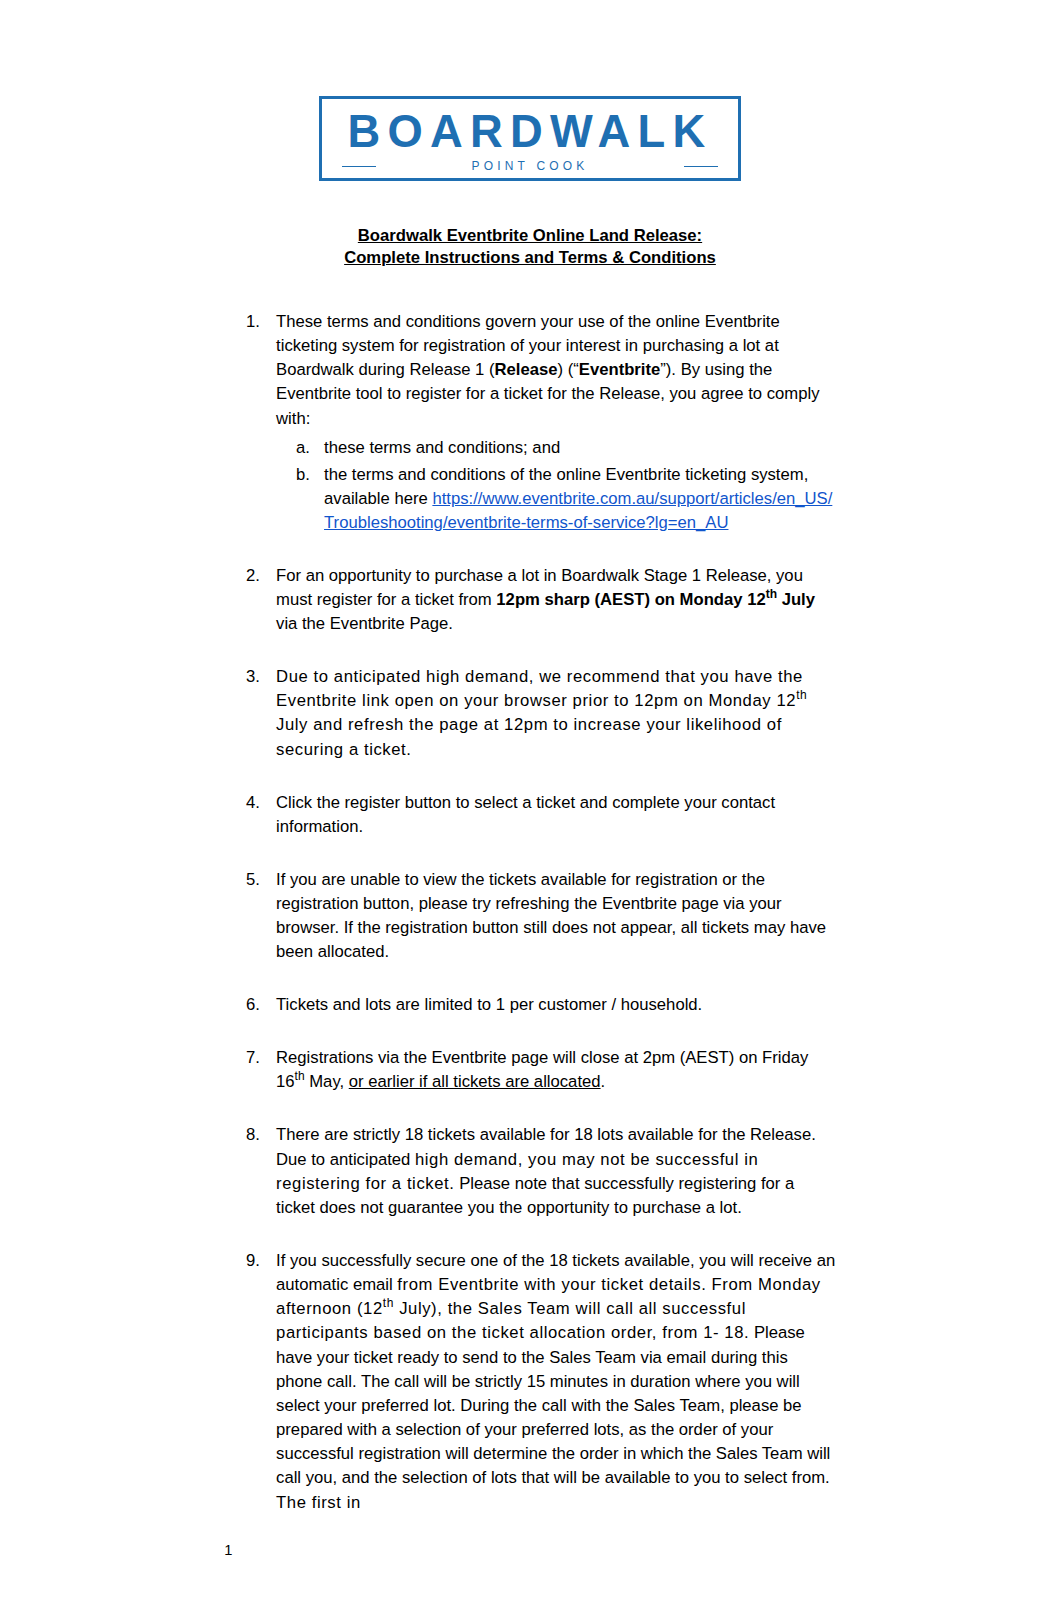BOARDWALK POINT COOK
Boardwalk Eventbrite Online Land Release: Complete Instructions and Terms & Conditions
These terms and conditions govern your use of the online Eventbrite ticketing system for registration of your interest in purchasing a lot at Boardwalk during Release 1 (Release) (“Eventbrite”). By using the Eventbrite tool to register for a ticket for the Release, you agree to comply with:
these terms and conditions; and
the terms and conditions of the online Eventbrite ticketing system, available here https://www.eventbrite.com.au/support/articles/en_US/Troubleshooting/eventbrite-terms-of-service?lg=en_AU
For an opportunity to purchase a lot in Boardwalk Stage 1 Release, you must register for a ticket from 12pm sharp (AEST) on Monday 12th July via the Eventbrite Page.
Due to anticipated high demand, we recommend that you have the Eventbrite link open on your browser prior to 12pm on Monday 12th July and refresh the page at 12pm to increase your likelihood of securing a ticket.
Click the register button to select a ticket and complete your contact information.
If you are unable to view the tickets available for registration or the registration button, please try refreshing the Eventbrite page via your browser. If the registration button still does not appear, all tickets may have been allocated.
Tickets and lots are limited to 1 per customer / household.
Registrations via the Eventbrite page will close at 2pm (AEST) on Friday 16th May, or earlier if all tickets are allocated.
There are strictly 18 tickets available for 18 lots available for the Release. Due to anticipated high demand, you may not be successful in registering for a ticket. Please note that successfully registering for a ticket does not guarantee you the opportunity to purchase a lot.
If you successfully secure one of the 18 tickets available, you will receive an automatic email from Eventbrite with your ticket details. From Monday afternoon (12th July), the Sales Team will call all successful participants based on the ticket allocation order, from 1- 18. Please have your ticket ready to send to the Sales Team via email during this phone call. The call will be strictly 15 minutes in duration where you will select your preferred lot. During the call with the Sales Team, please be prepared with a selection of your preferred lots, as the order of your successful registration will determine the order in which the Sales Team will call you, and the selection of lots that will be available to you to select from. The first in
1